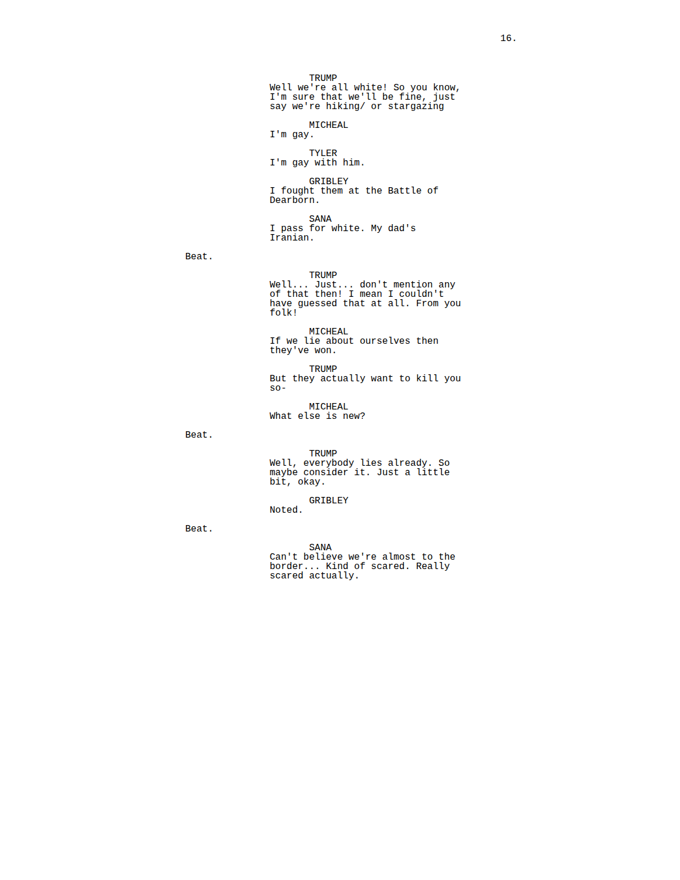16.
TRUMP
Well we're all white! So you know, I'm sure that we'll be fine, just say we're hiking/ or stargazing
MICHEAL
I'm gay.
TYLER
I'm gay with him.
GRIBLEY
I fought them at the Battle of Dearborn.
SANA
I pass for white. My dad's Iranian.
Beat.
TRUMP
Well... Just... don't mention any of that then! I mean I couldn't have guessed that at all. From you folk!
MICHEAL
If we lie about ourselves then they've won.
TRUMP
But they actually want to kill you so-
MICHEAL
What else is new?
Beat.
TRUMP
Well, everybody lies already. So maybe consider it. Just a little bit, okay.
GRIBLEY
Noted.
Beat.
SANA
Can't believe we're almost to the border... Kind of scared. Really scared actually.